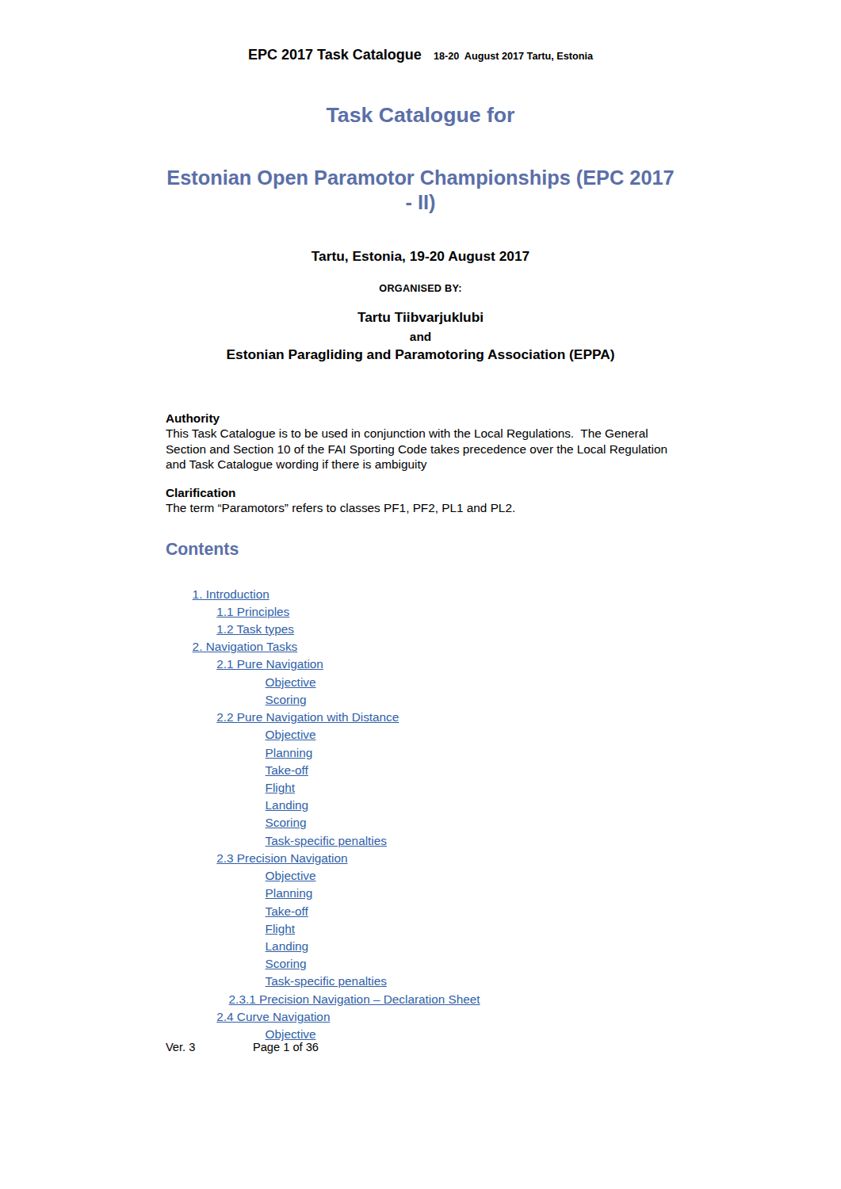EPC 2017 Task Catalogue 18-20 August 2017 Tartu, Estonia
Task Catalogue for Estonian Open Paramotor Championships (EPC 2017 - II)
Tartu, Estonia, 19-20 August 2017
ORGANISED BY:
Tartu Tiibvarjuklubi
and
Estonian Paragliding and Paramotoring Association (EPPA)
Authority
This Task Catalogue is to be used in conjunction with the Local Regulations. The General Section and Section 10 of the FAI Sporting Code takes precedence over the Local Regulation and Task Catalogue wording if there is ambiguity
Clarification
The term “Paramotors” refers to classes PF1, PF2, PL1 and PL2.
Contents
1. Introduction
1.1 Principles
1.2 Task types
2. Navigation Tasks
2.1 Pure Navigation
Objective
Scoring
2.2 Pure Navigation with Distance
Objective
Planning
Take-off
Flight
Landing
Scoring
Task-specific penalties
2.3 Precision Navigation
Objective
Planning
Take-off
Flight
Landing
Scoring
Task-specific penalties
2.3.1 Precision Navigation – Declaration Sheet
2.4 Curve Navigation
Objective
Ver. 3 Page 1 of 36